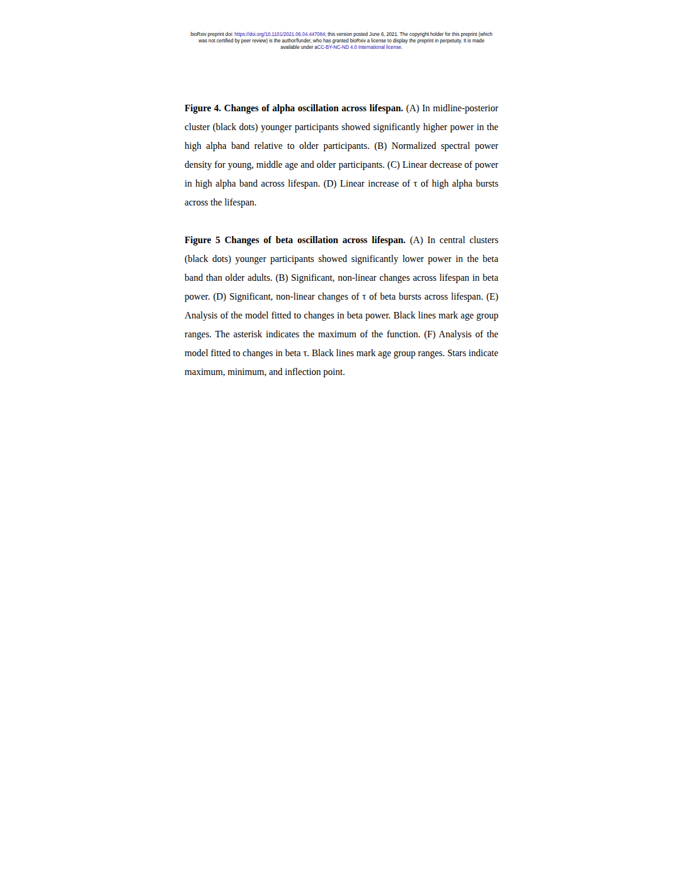bioRxiv preprint doi: https://doi.org/10.1101/2021.06.04.447084; this version posted June 6, 2021. The copyright holder for this preprint (which
was not certified by peer review) is the author/funder, who has granted bioRxiv a license to display the preprint in perpetuity. It is made
available under aCC-BY-NC-ND 4.0 International license.
Figure 4. Changes of alpha oscillation across lifespan. (A) In midline-posterior cluster (black dots) younger participants showed significantly higher power in the high alpha band relative to older participants. (B) Normalized spectral power density for young, middle age and older participants. (C) Linear decrease of power in high alpha band across lifespan. (D) Linear increase of τ of high alpha bursts across the lifespan.
Figure 5 Changes of beta oscillation across lifespan. (A) In central clusters (black dots) younger participants showed significantly lower power in the beta band than older adults. (B) Significant, non-linear changes across lifespan in beta power. (D) Significant, non-linear changes of τ of beta bursts across lifespan. (E) Analysis of the model fitted to changes in beta power. Black lines mark age group ranges. The asterisk indicates the maximum of the function. (F) Analysis of the model fitted to changes in beta τ. Black lines mark age group ranges. Stars indicate maximum, minimum, and inflection point.